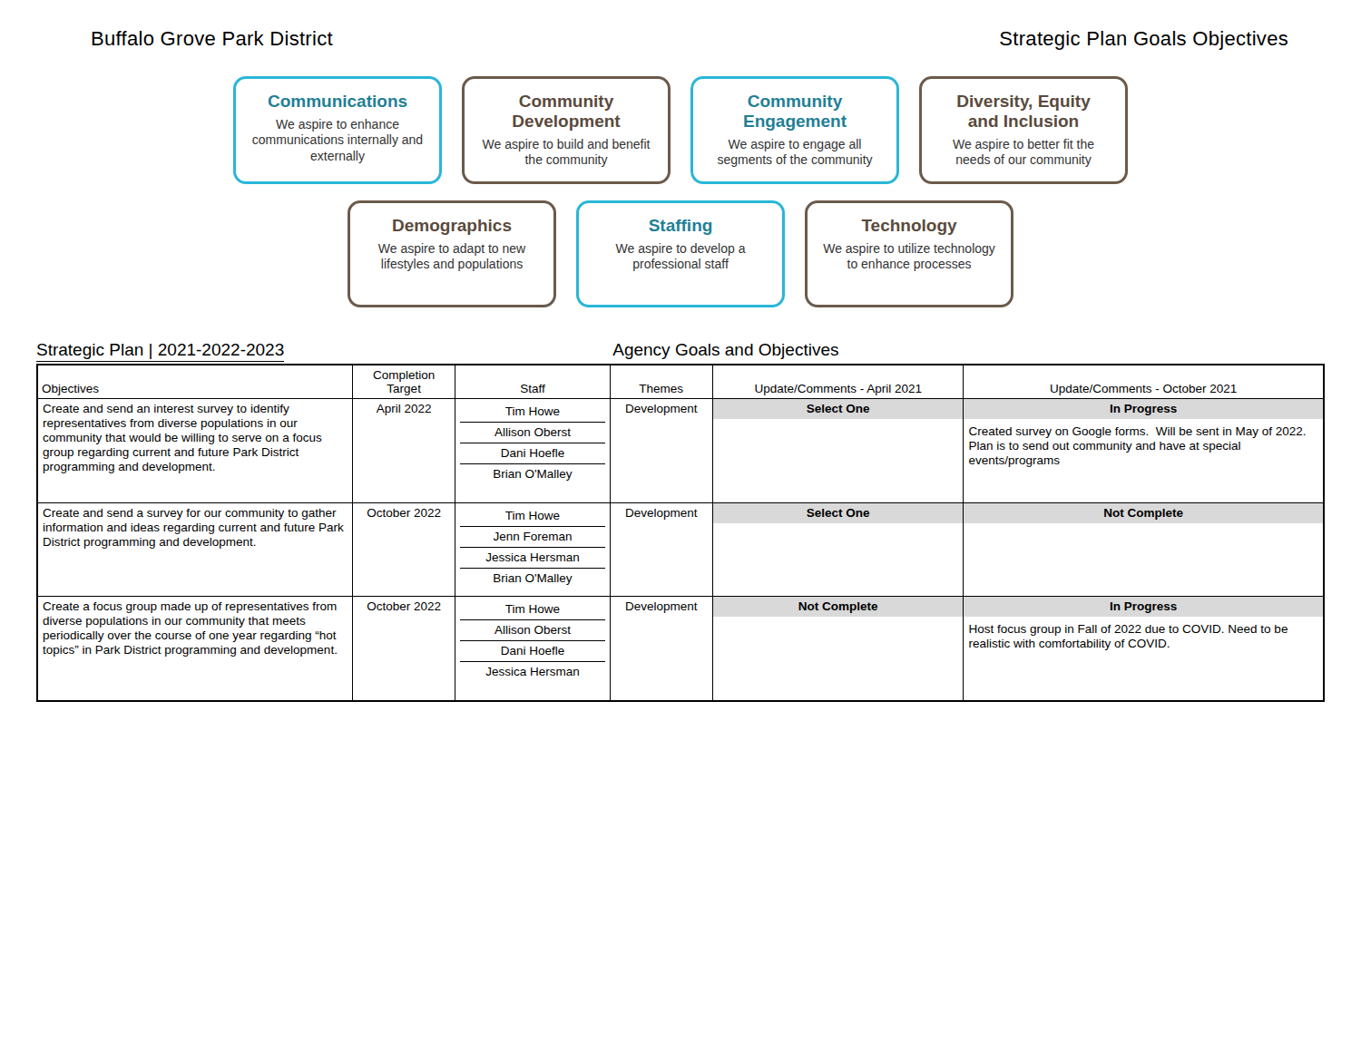Buffalo Grove Park District
Strategic Plan Goals Objectives
Communications
We aspire to enhance communications internally and externally
Community
Development
We aspire to build and benefit the community
Community
Engagement
We aspire to engage all segments of the community
Diversity, Equity
and Inclusion
We aspire to better fit the needs of our community
Demographics
We aspire to adapt to new lifestyles and populations
Staffing
We aspire to develop a professional staff
Technology
We aspire to utilize technology to enhance processes
Strategic Plan | 2021-2022-2023
Agency Goals and Objectives
| Objectives | Completion Target | Staff | Themes | Update/Comments - April 2021 | Update/Comments - October 2021 |
| --- | --- | --- | --- | --- | --- |
| Create and send an interest survey to identify representatives from diverse populations in our community that would be willing to serve on a focus group regarding current and future Park District programming and development. | April 2022 | Tim Howe Allison Oberst Dani Hoefle Brian O'Malley | Development | Select One | In Progress Created survey on Google forms. Will be sent in May of 2022. Plan is to send out community and have at special events/programs |
| Create and send a survey for our community to gather information and ideas regarding current and future Park District programming and development. | October 2022 | Tim Howe Jenn Foreman Jessica Hersman Brian O'Malley | Development | Select One | Not Complete |
| Create a focus group made up of representatives from diverse populations in our community that meets periodically over the course of one year regarding “hot topics” in Park District programming and development. | October 2022 | Tim Howe Allison Oberst Dani Hoefle Jessica Hersman | Development | Not Complete | In Progress Host focus group in Fall of 2022 due to COVID. Need to be realistic with comfortability of COVID. |